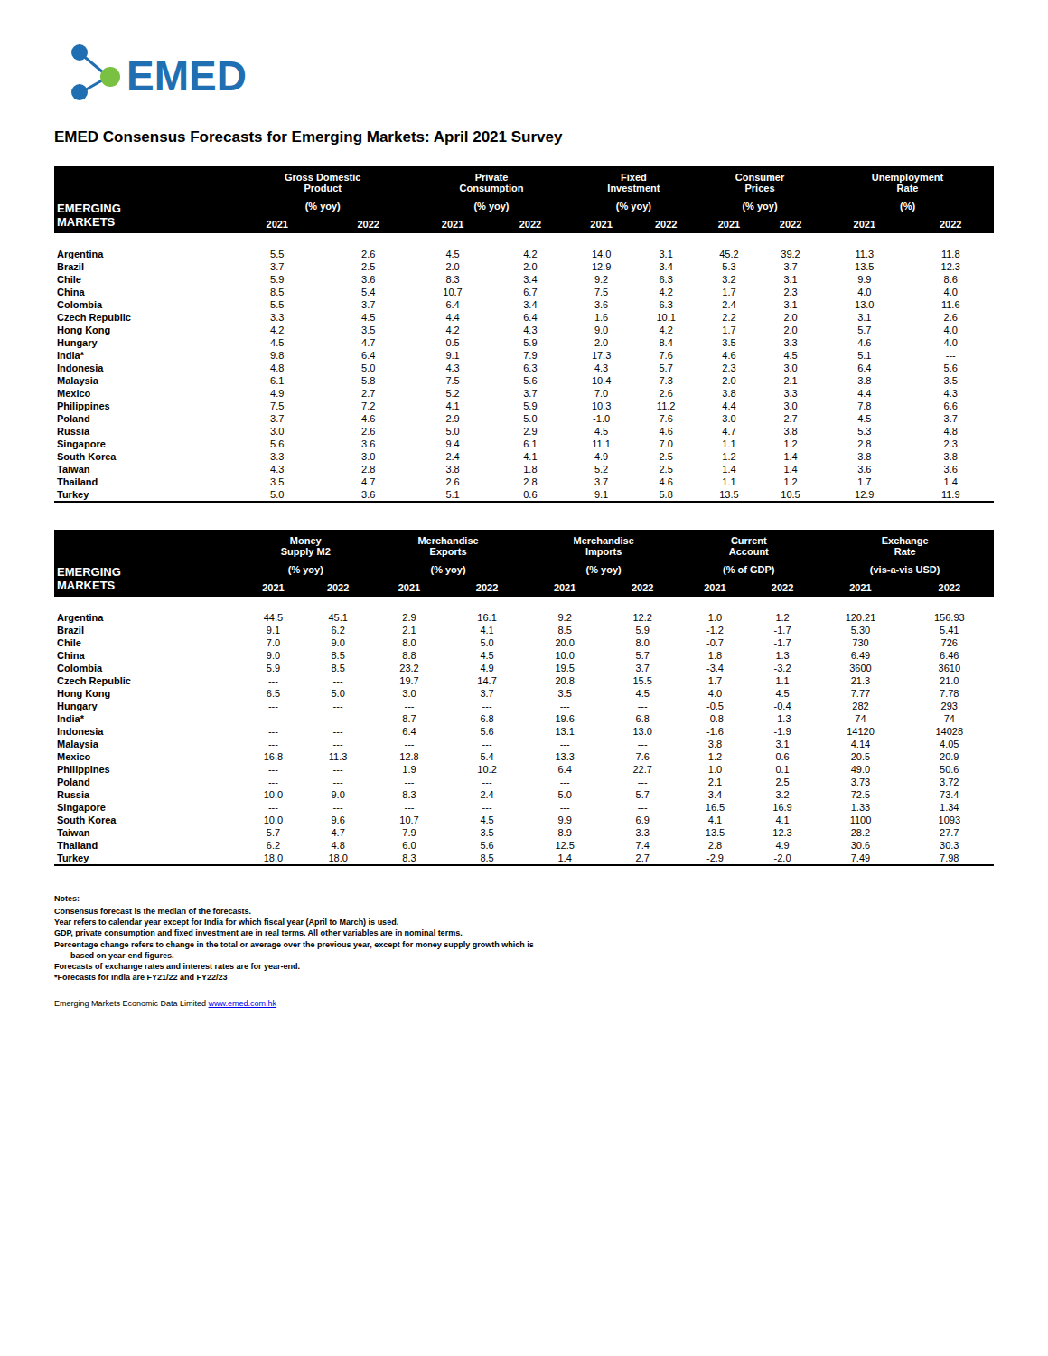EMED
EMED Consensus Forecasts for Emerging Markets: April 2021 Survey
| EMERGING MARKETS | Gross Domestic Product | Private Consumption | Fixed Investment | Consumer Prices | Unemployment Rate |
| --- | --- | --- | --- | --- | --- |
| (% yoy) | (% yoy) | (% yoy) | (% yoy) | (%) |
| 2021 | 2022 | 2021 | 2022 | 2021 | 2022 | 2021 | 2022 | 2021 | 2022 |
| Argentina | 5.5 | 2.6 | 4.5 | 4.2 | 14.0 | 3.1 | 45.2 | 39.2 | 11.3 | 11.8 |
| Brazil | 3.7 | 2.5 | 2.0 | 2.0 | 12.9 | 3.4 | 5.3 | 3.7 | 13.5 | 12.3 |
| Chile | 5.9 | 3.6 | 8.3 | 3.4 | 9.2 | 6.3 | 3.2 | 3.1 | 9.9 | 8.6 |
| China | 8.5 | 5.4 | 10.7 | 6.7 | 7.5 | 4.2 | 1.7 | 2.3 | 4.0 | 4.0 |
| Colombia | 5.5 | 3.7 | 6.4 | 3.4 | 3.6 | 6.3 | 2.4 | 3.1 | 13.0 | 11.6 |
| Czech Republic | 3.3 | 4.5 | 4.4 | 6.4 | 1.6 | 10.1 | 2.2 | 2.0 | 3.1 | 2.6 |
| Hong Kong | 4.2 | 3.5 | 4.2 | 4.3 | 9.0 | 4.2 | 1.7 | 2.0 | 5.7 | 4.0 |
| Hungary | 4.5 | 4.7 | 0.5 | 5.9 | 2.0 | 8.4 | 3.5 | 3.3 | 4.6 | 4.0 |
| India* | 9.8 | 6.4 | 9.1 | 7.9 | 17.3 | 7.6 | 4.6 | 4.5 | 5.1 | --- |
| Indonesia | 4.8 | 5.0 | 4.3 | 6.3 | 4.3 | 5.7 | 2.3 | 3.0 | 6.4 | 5.6 |
| Malaysia | 6.1 | 5.8 | 7.5 | 5.6 | 10.4 | 7.3 | 2.0 | 2.1 | 3.8 | 3.5 |
| Mexico | 4.9 | 2.7 | 5.2 | 3.7 | 7.0 | 2.6 | 3.8 | 3.3 | 4.4 | 4.3 |
| Philippines | 7.5 | 7.2 | 4.1 | 5.9 | 10.3 | 11.2 | 4.4 | 3.0 | 7.8 | 6.6 |
| Poland | 3.7 | 4.6 | 2.9 | 5.0 | -1.0 | 7.6 | 3.0 | 2.7 | 4.5 | 3.7 |
| Russia | 3.0 | 2.6 | 5.0 | 2.9 | 4.5 | 4.6 | 4.7 | 3.8 | 5.3 | 4.8 |
| Singapore | 5.6 | 3.6 | 9.4 | 6.1 | 11.1 | 7.0 | 1.1 | 1.2 | 2.8 | 2.3 |
| South Korea | 3.3 | 3.0 | 2.4 | 4.1 | 4.9 | 2.5 | 1.2 | 1.4 | 3.8 | 3.8 |
| Taiwan | 4.3 | 2.8 | 3.8 | 1.8 | 5.2 | 2.5 | 1.4 | 1.4 | 3.6 | 3.6 |
| Thailand | 3.5 | 4.7 | 2.6 | 2.8 | 3.7 | 4.6 | 1.1 | 1.2 | 1.7 | 1.4 |
| Turkey | 5.0 | 3.6 | 5.1 | 0.6 | 9.1 | 5.8 | 13.5 | 10.5 | 12.9 | 11.9 |
| EMERGING MARKETS | Money Supply M2 | Merchandise Exports | Merchandise Imports | Current Account | Exchange Rate |
| --- | --- | --- | --- | --- | --- |
| (% yoy) | (% yoy) | (% yoy) | (% of GDP) | (vis-a-vis USD) |
| 2021 | 2022 | 2021 | 2022 | 2021 | 2022 | 2021 | 2022 | 2021 | 2022 |
| Argentina | 44.5 | 45.1 | 2.9 | 16.1 | 9.2 | 12.2 | 1.0 | 1.2 | 120.21 | 156.93 |
| Brazil | 9.1 | 6.2 | 2.1 | 4.1 | 8.5 | 5.9 | -1.2 | -1.7 | 5.30 | 5.41 |
| Chile | 7.0 | 9.0 | 8.0 | 5.0 | 20.0 | 8.0 | -0.7 | -1.7 | 730 | 726 |
| China | 9.0 | 8.5 | 8.8 | 4.5 | 10.0 | 5.7 | 1.8 | 1.3 | 6.49 | 6.46 |
| Colombia | 5.9 | 8.5 | 23.2 | 4.9 | 19.5 | 3.7 | -3.4 | -3.2 | 3600 | 3610 |
| Czech Republic | --- | --- | 19.7 | 14.7 | 20.8 | 15.5 | 1.7 | 1.1 | 21.3 | 21.0 |
| Hong Kong | 6.5 | 5.0 | 3.0 | 3.7 | 3.5 | 4.5 | 4.0 | 4.5 | 7.77 | 7.78 |
| Hungary | --- | --- | --- | --- | --- | --- | -0.5 | -0.4 | 282 | 293 |
| India* | --- | --- | 8.7 | 6.8 | 19.6 | 6.8 | -0.8 | -1.3 | 74 | 74 |
| Indonesia | --- | --- | 6.4 | 5.6 | 13.1 | 13.0 | -1.6 | -1.9 | 14120 | 14028 |
| Malaysia | --- | --- | --- | --- | --- | --- | 3.8 | 3.1 | 4.14 | 4.05 |
| Mexico | 16.8 | 11.3 | 12.8 | 5.4 | 13.3 | 7.6 | 1.2 | 0.6 | 20.5 | 20.9 |
| Philippines | --- | --- | 1.9 | 10.2 | 6.4 | 22.7 | 1.0 | 0.1 | 49.0 | 50.6 |
| Poland | --- | --- | --- | --- | --- | --- | 2.1 | 2.5 | 3.73 | 3.72 |
| Russia | 10.0 | 9.0 | 8.3 | 2.4 | 5.0 | 5.7 | 3.4 | 3.2 | 72.5 | 73.4 |
| Singapore | --- | --- | --- | --- | --- | --- | 16.5 | 16.9 | 1.33 | 1.34 |
| South Korea | 10.0 | 9.6 | 10.7 | 4.5 | 9.9 | 6.9 | 4.1 | 4.1 | 1100 | 1093 |
| Taiwan | 5.7 | 4.7 | 7.9 | 3.5 | 8.9 | 3.3 | 13.5 | 12.3 | 28.2 | 27.7 |
| Thailand | 6.2 | 4.8 | 6.0 | 5.6 | 12.5 | 7.4 | 2.8 | 4.9 | 30.6 | 30.3 |
| Turkey | 18.0 | 18.0 | 8.3 | 8.5 | 1.4 | 2.7 | -2.9 | -2.0 | 7.49 | 7.98 |
Notes:
Consensus forecast is the median of the forecasts.
Year refers to calendar year except for India for which fiscal year (April to March) is used.
GDP, private consumption and fixed investment are in real terms. All other variables are in nominal terms.
Percentage change refers to change in the total or average over the previous year, except for money supply growth which is
based on year-end figures.
Forecasts of exchange rates and interest rates are for year-end.
*Forecasts for India are FY21/22 and FY22/23
Emerging Markets Economic Data Limited www.emed.com.hk